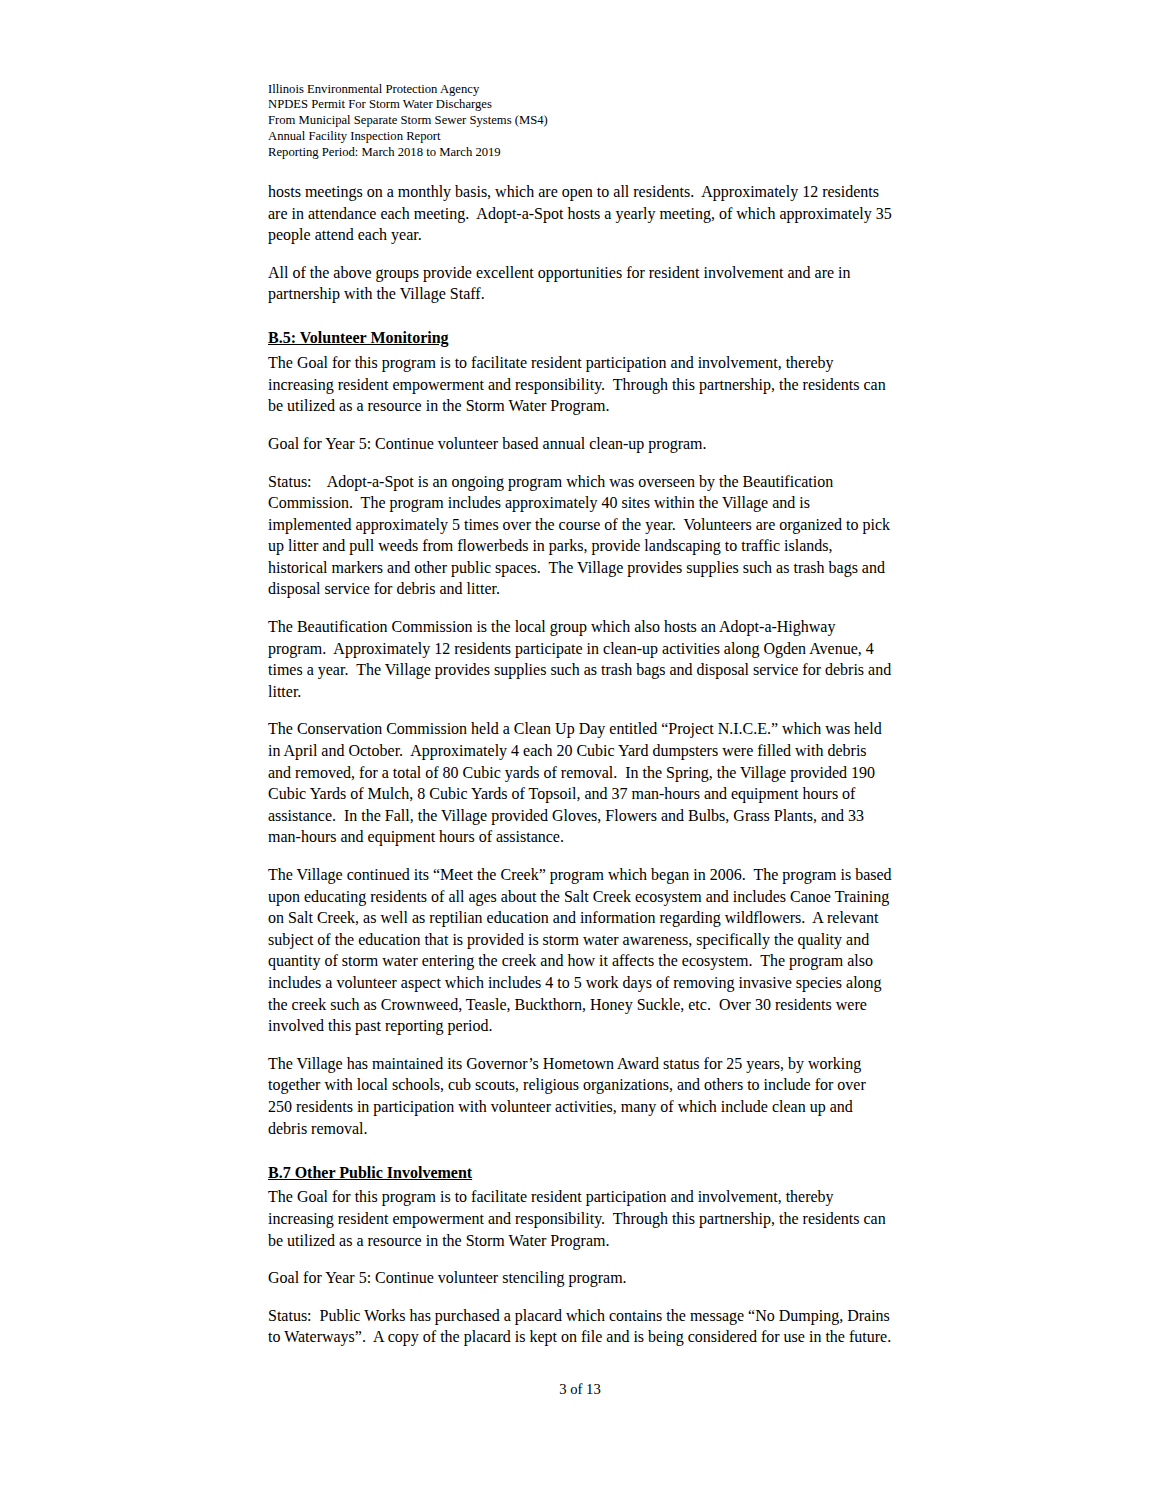Illinois Environmental Protection Agency
NPDES Permit For Storm Water Discharges
From Municipal Separate Storm Sewer Systems (MS4)
Annual Facility Inspection Report
Reporting Period: March 2018 to March 2019
hosts meetings on a monthly basis, which are open to all residents. Approximately 12 residents are in attendance each meeting. Adopt-a-Spot hosts a yearly meeting, of which approximately 35 people attend each year.
All of the above groups provide excellent opportunities for resident involvement and are in partnership with the Village Staff.
B.5: Volunteer Monitoring
The Goal for this program is to facilitate resident participation and involvement, thereby increasing resident empowerment and responsibility. Through this partnership, the residents can be utilized as a resource in the Storm Water Program.
Goal for Year 5: Continue volunteer based annual clean-up program.
Status: Adopt-a-Spot is an ongoing program which was overseen by the Beautification Commission. The program includes approximately 40 sites within the Village and is implemented approximately 5 times over the course of the year. Volunteers are organized to pick up litter and pull weeds from flowerbeds in parks, provide landscaping to traffic islands, historical markers and other public spaces. The Village provides supplies such as trash bags and disposal service for debris and litter.
The Beautification Commission is the local group which also hosts an Adopt-a-Highway program. Approximately 12 residents participate in clean-up activities along Ogden Avenue, 4 times a year. The Village provides supplies such as trash bags and disposal service for debris and litter.
The Conservation Commission held a Clean Up Day entitled “Project N.I.C.E.” which was held in April and October. Approximately 4 each 20 Cubic Yard dumpsters were filled with debris and removed, for a total of 80 Cubic yards of removal. In the Spring, the Village provided 190 Cubic Yards of Mulch, 8 Cubic Yards of Topsoil, and 37 man-hours and equipment hours of assistance. In the Fall, the Village provided Gloves, Flowers and Bulbs, Grass Plants, and 33 man-hours and equipment hours of assistance.
The Village continued its “Meet the Creek” program which began in 2006. The program is based upon educating residents of all ages about the Salt Creek ecosystem and includes Canoe Training on Salt Creek, as well as reptilian education and information regarding wildflowers. A relevant subject of the education that is provided is storm water awareness, specifically the quality and quantity of storm water entering the creek and how it affects the ecosystem. The program also includes a volunteer aspect which includes 4 to 5 work days of removing invasive species along the creek such as Crownweed, Teasle, Buckthorn, Honey Suckle, etc. Over 30 residents were involved this past reporting period.
The Village has maintained its Governor’s Hometown Award status for 25 years, by working together with local schools, cub scouts, religious organizations, and others to include for over 250 residents in participation with volunteer activities, many of which include clean up and debris removal.
B.7 Other Public Involvement
The Goal for this program is to facilitate resident participation and involvement, thereby increasing resident empowerment and responsibility. Through this partnership, the residents can be utilized as a resource in the Storm Water Program.
Goal for Year 5: Continue volunteer stenciling program.
Status: Public Works has purchased a placard which contains the message “No Dumping, Drains to Waterways”. A copy of the placard is kept on file and is being considered for use in the future.
3 of 13